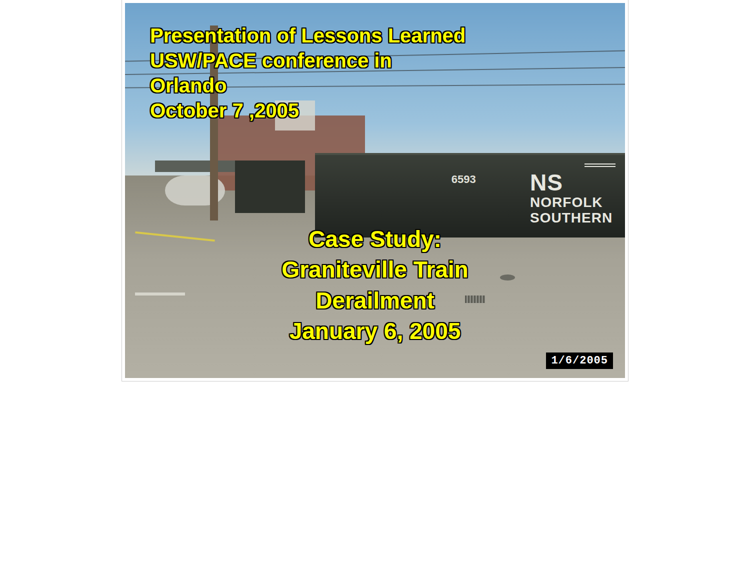6593
NS NORFOLK
SOUTHERN
Presentation of Lessons Learned
USW/PACE conference in Orlando
October 7 ,2005
Case Study:
Graniteville Train
Derailment
January 6, 2005
1/6/2005